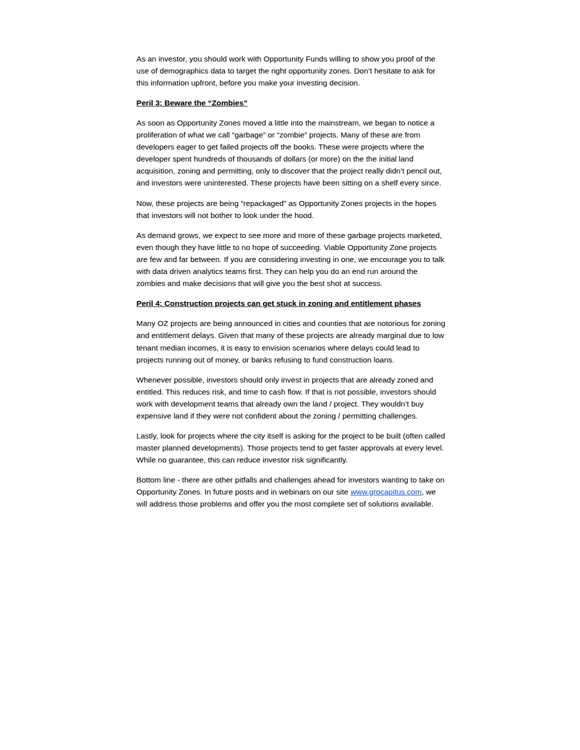As an investor, you should work with Opportunity Funds willing to show you proof of the use of demographics data to target the right opportunity zones. Don’t hesitate to ask for this information upfront, before you make your investing decision.
Peril 3: Beware the “Zombies”
As soon as Opportunity Zones moved a little into the mainstream, we began to notice a proliferation of what we call “garbage” or “zombie” projects. Many of these are from developers eager to get failed projects off the books. These were projects where the developer spent hundreds of thousands of dollars (or more) on the the initial land acquisition, zoning and permitting, only to discover that the project really didn’t pencil out, and investors were uninterested. These projects have been sitting on a shelf every since.
Now, these projects are being “repackaged” as Opportunity Zones projects in the hopes that investors will not bother to look under the hood.
As demand grows, we expect to see more and more of these garbage projects marketed, even though they have little to no hope of succeeding. Viable Opportunity Zone projects are few and far between. If you are considering investing in one, we encourage you to talk with data driven analytics teams first. They can help you do an end run around the zombies and make decisions that will give you the best shot at success.
Peril 4: Construction projects can get stuck in zoning and entitlement phases
Many OZ projects are being announced in cities and counties that are notorious for zoning and entitlement delays. Given that many of these projects are already marginal due to low tenant median incomes, it is easy to envision scenarios where delays could lead to projects running out of money, or banks refusing to fund construction loans.
Whenever possible, investors should only invest in projects that are already zoned and entitled. This reduces risk, and time to cash flow. If that is not possible, investors should work with development teams that already own the land / project. They wouldn’t buy expensive land if they were not confident about the zoning / permitting challenges.
Lastly, look for projects where the city itself is asking for the project to be built (often called master planned developments). Those projects tend to get faster approvals at every level. While no guarantee, this can reduce investor risk significantly.
Bottom line - there are other pitfalls and challenges ahead for investors wanting to take on Opportunity Zones. In future posts and in webinars on our site www.grocapitus.com, we will address those problems and offer you the most complete set of solutions available.